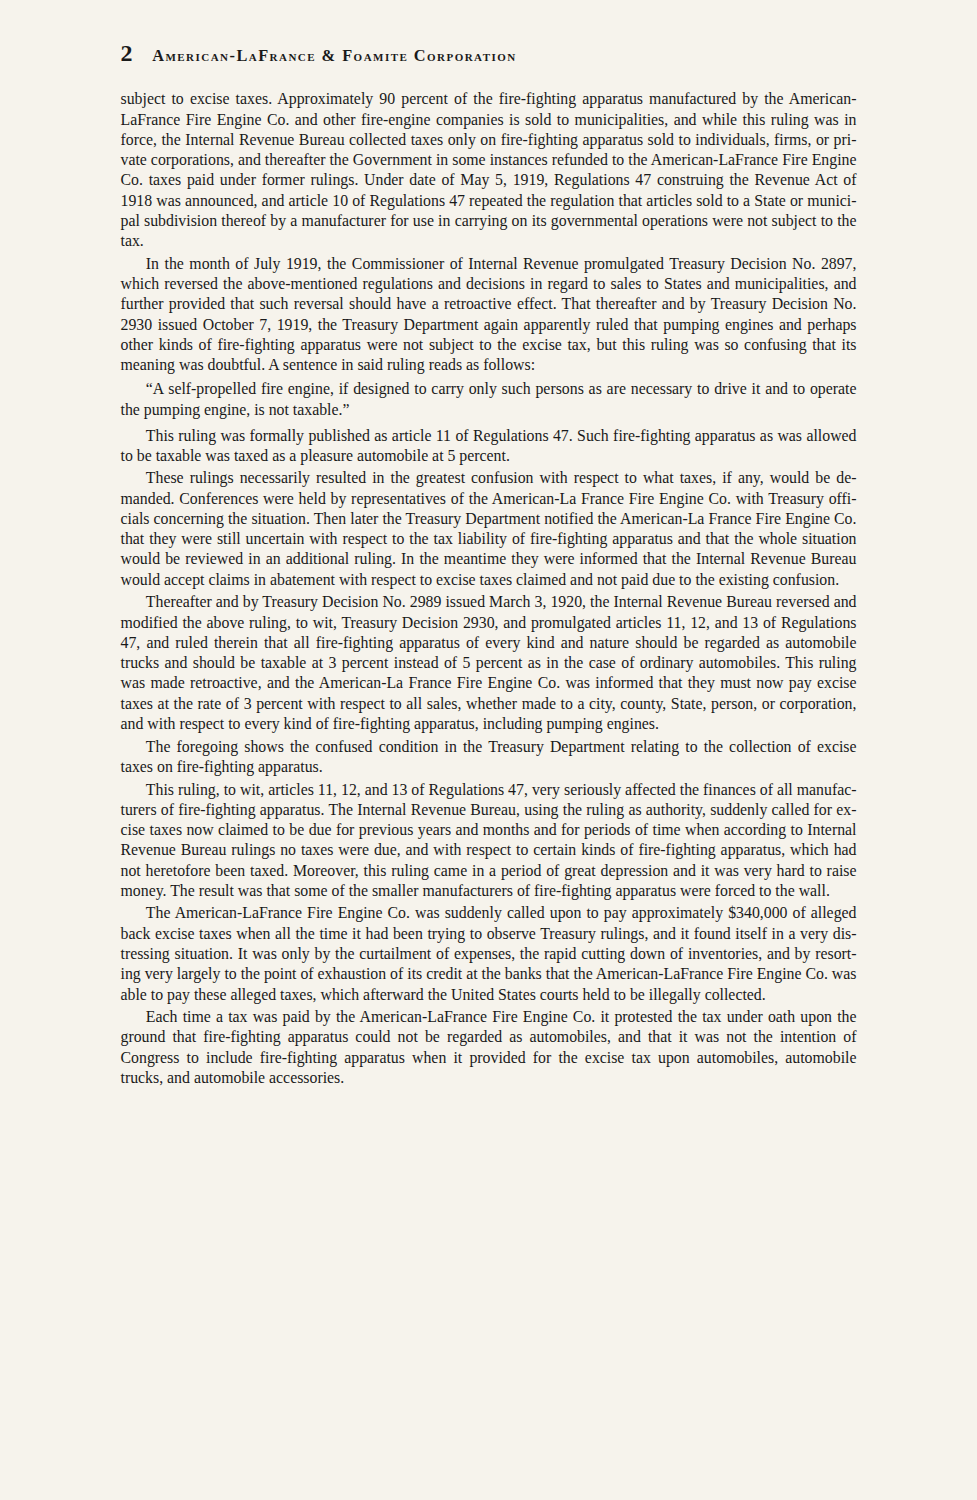2 American-LaFrance & Foamite Corporation
subject to excise taxes. Approximately 90 percent of the fire-fighting apparatus manufactured by the American-LaFrance Fire Engine Co. and other fire-engine companies is sold to municipalities, and while this ruling was in force, the Internal Revenue Bureau collected taxes only on fire-fighting apparatus sold to individuals, firms, or private corporations, and thereafter the Government in some instances refunded to the American-LaFrance Fire Engine Co. taxes paid under former rulings. Under date of May 5, 1919, Regulations 47 construing the Revenue Act of 1918 was announced, and article 10 of Regulations 47 repeated the regulation that articles sold to a State or municipal subdivision thereof by a manufacturer for use in carrying on its governmental operations were not subject to the tax.
In the month of July 1919, the Commissioner of Internal Revenue promulgated Treasury Decision No. 2897, which reversed the above-mentioned regulations and decisions in regard to sales to States and municipalities, and further provided that such reversal should have a retroactive effect. That thereafter and by Treasury Decision No. 2930 issued October 7, 1919, the Treasury Department again apparently ruled that pumping engines and perhaps other kinds of fire-fighting apparatus were not subject to the excise tax, but this ruling was so confusing that its meaning was doubtful. A sentence in said ruling reads as follows:
“A self-propelled fire engine, if designed to carry only such persons as are necessary to drive it and to operate the pumping engine, is not taxable.”
This ruling was formally published as article 11 of Regulations 47. Such fire-fighting apparatus as was allowed to be taxable was taxed as a pleasure automobile at 5 percent.
These rulings necessarily resulted in the greatest confusion with respect to what taxes, if any, would be demanded. Conferences were held by representatives of the American-La France Fire Engine Co. with Treasury officials concerning the situation. Then later the Treasury Department notified the American-La France Fire Engine Co. that they were still uncertain with respect to the tax liability of fire-fighting apparatus and that the whole situation would be reviewed in an additional ruling. In the meantime they were informed that the Internal Revenue Bureau would accept claims in abatement with respect to excise taxes claimed and not paid due to the existing confusion.
Thereafter and by Treasury Decision No. 2989 issued March 3, 1920, the Internal Revenue Bureau reversed and modified the above ruling, to wit, Treasury Decision 2930, and promulgated articles 11, 12, and 13 of Regulations 47, and ruled therein that all fire-fighting apparatus of every kind and nature should be regarded as automobile trucks and should be taxable at 3 percent instead of 5 percent as in the case of ordinary automobiles. This ruling was made retroactive, and the American-La France Fire Engine Co. was informed that they must now pay excise taxes at the rate of 3 percent with respect to all sales, whether made to a city, county, State, person, or corporation, and with respect to every kind of fire-fighting apparatus, including pumping engines.
The foregoing shows the confused condition in the Treasury Department relating to the collection of excise taxes on fire-fighting apparatus.
This ruling, to wit, articles 11, 12, and 13 of Regulations 47, very seriously affected the finances of all manufacturers of fire-fighting apparatus. The Internal Revenue Bureau, using the ruling as authority, suddenly called for excise taxes now claimed to be due for previous years and months and for periods of time when according to Internal Revenue Bureau rulings no taxes were due, and with respect to certain kinds of fire-fighting apparatus, which had not heretofore been taxed. Moreover, this ruling came in a period of great depression and it was very hard to raise money. The result was that some of the smaller manufacturers of fire-fighting apparatus were forced to the wall.
The American-LaFrance Fire Engine Co. was suddenly called upon to pay approximately $340,000 of alleged back excise taxes when all the time it had been trying to observe Treasury rulings, and it found itself in a very distressing situation. It was only by the curtailment of expenses, the rapid cutting down of inventories, and by resorting very largely to the point of exhaustion of its credit at the banks that the American-LaFrance Fire Engine Co. was able to pay these alleged taxes, which afterward the United States courts held to be illegally collected.
Each time a tax was paid by the American-LaFrance Fire Engine Co. it protested the tax under oath upon the ground that fire-fighting apparatus could not be regarded as automobiles, and that it was not the intention of Congress to include fire-fighting apparatus when it provided for the excise tax upon automobiles, automobile trucks, and automobile accessories.